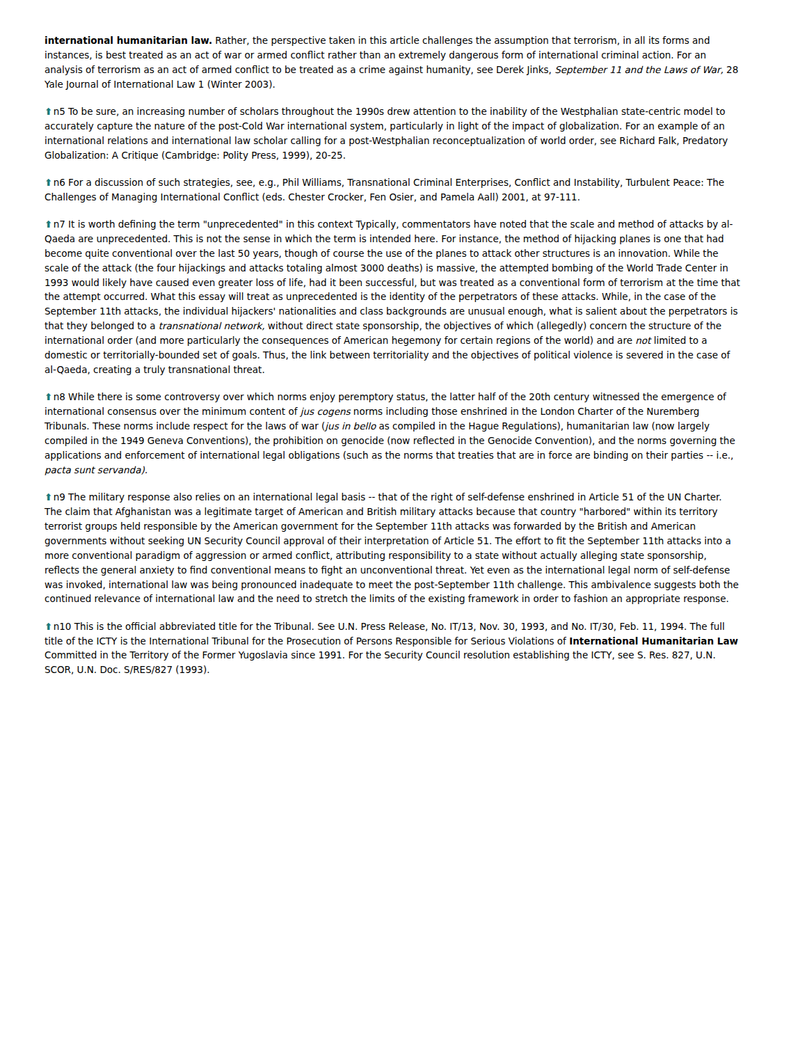international humanitarian law. Rather, the perspective taken in this article challenges the assumption that terrorism, in all its forms and instances, is best treated as an act of war or armed conflict rather than an extremely dangerous form of international criminal action. For an analysis of terrorism as an act of armed conflict to be treated as a crime against humanity, see Derek Jinks, September 11 and the Laws of War, 28 Yale Journal of International Law 1 (Winter 2003).
⬆n5 To be sure, an increasing number of scholars throughout the 1990s drew attention to the inability of the Westphalian state-centric model to accurately capture the nature of the post-Cold War international system, particularly in light of the impact of globalization. For an example of an international relations and international law scholar calling for a post-Westphalian reconceptualization of world order, see Richard Falk, Predatory Globalization: A Critique (Cambridge: Polity Press, 1999), 20-25.
⬆n6 For a discussion of such strategies, see, e.g., Phil Williams, Transnational Criminal Enterprises, Conflict and Instability, Turbulent Peace: The Challenges of Managing International Conflict (eds. Chester Crocker, Fen Osier, and Pamela Aall) 2001, at 97-111.
⬆n7 It is worth defining the term "unprecedented" in this context Typically, commentators have noted that the scale and method of attacks by al-Qaeda are unprecedented. This is not the sense in which the term is intended here. For instance, the method of hijacking planes is one that had become quite conventional over the last 50 years, though of course the use of the planes to attack other structures is an innovation. While the scale of the attack (the four hijackings and attacks totaling almost 3000 deaths) is massive, the attempted bombing of the World Trade Center in 1993 would likely have caused even greater loss of life, had it been successful, but was treated as a conventional form of terrorism at the time that the attempt occurred. What this essay will treat as unprecedented is the identity of the perpetrators of these attacks. While, in the case of the September 11th attacks, the individual hijackers' nationalities and class backgrounds are unusual enough, what is salient about the perpetrators is that they belonged to a transnational network, without direct state sponsorship, the objectives of which (allegedly) concern the structure of the international order (and more particularly the consequences of American hegemony for certain regions of the world) and are not limited to a domestic or territorially-bounded set of goals. Thus, the link between territoriality and the objectives of political violence is severed in the case of al-Qaeda, creating a truly transnational threat.
⬆n8 While there is some controversy over which norms enjoy peremptory status, the latter half of the 20th century witnessed the emergence of international consensus over the minimum content of jus cogens norms including those enshrined in the London Charter of the Nuremberg Tribunals. These norms include respect for the laws of war (jus in bello as compiled in the Hague Regulations), humanitarian law (now largely compiled in the 1949 Geneva Conventions), the prohibition on genocide (now reflected in the Genocide Convention), and the norms governing the applications and enforcement of international legal obligations (such as the norms that treaties that are in force are binding on their parties -- i.e., pacta sunt servanda).
⬆n9 The military response also relies on an international legal basis -- that of the right of self-defense enshrined in Article 51 of the UN Charter. The claim that Afghanistan was a legitimate target of American and British military attacks because that country "harbored" within its territory terrorist groups held responsible by the American government for the September 11th attacks was forwarded by the British and American governments without seeking UN Security Council approval of their interpretation of Article 51. The effort to fit the September 11th attacks into a more conventional paradigm of aggression or armed conflict, attributing responsibility to a state without actually alleging state sponsorship, reflects the general anxiety to find conventional means to fight an unconventional threat. Yet even as the international legal norm of self-defense was invoked, international law was being pronounced inadequate to meet the post-September 11th challenge. This ambivalence suggests both the continued relevance of international law and the need to stretch the limits of the existing framework in order to fashion an appropriate response.
⬆n10 This is the official abbreviated title for the Tribunal. See U.N. Press Release, No. IT/13, Nov. 30, 1993, and No. IT/30, Feb. 11, 1994. The full title of the ICTY is the International Tribunal for the Prosecution of Persons Responsible for Serious Violations of International Humanitarian Law Committed in the Territory of the Former Yugoslavia since 1991. For the Security Council resolution establishing the ICTY, see S. Res. 827, U.N. SCOR, U.N. Doc. S/RES/827 (1993).